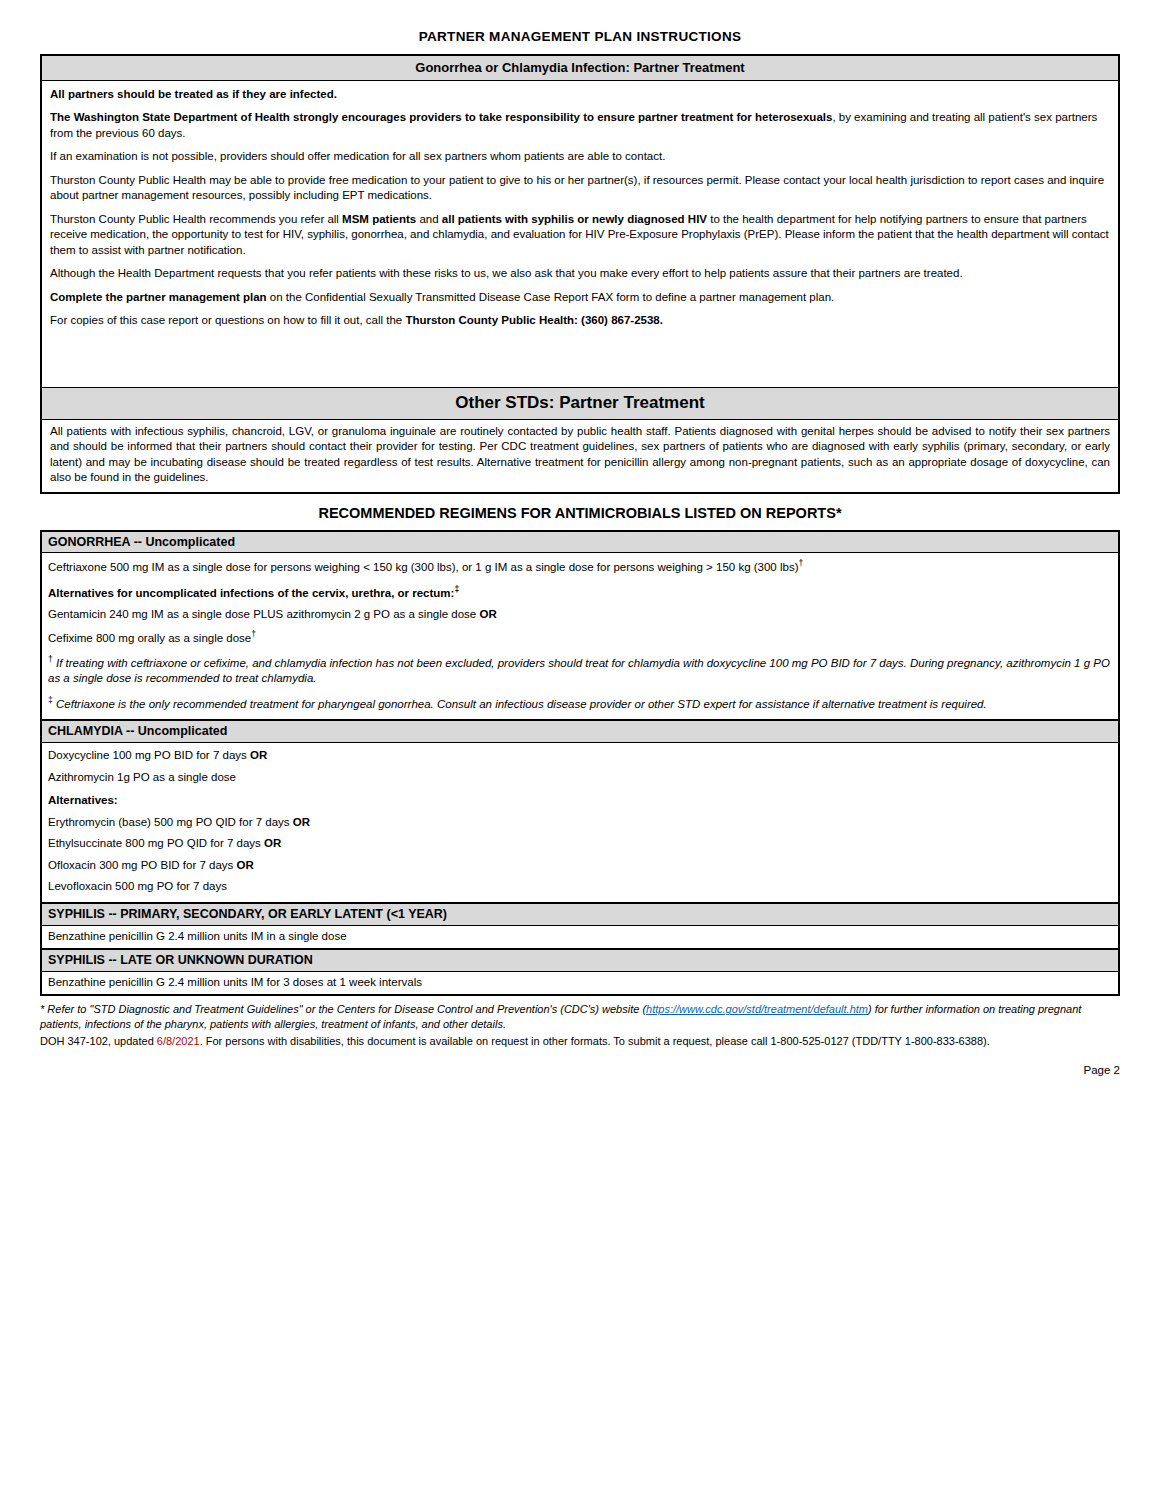PARTNER MANAGEMENT PLAN INSTRUCTIONS
Gonorrhea or Chlamydia Infection: Partner Treatment
All partners should be treated as if they are infected.
The Washington State Department of Health strongly encourages providers to take responsibility to ensure partner treatment for heterosexuals, by examining and treating all patient's sex partners from the previous 60 days.
If an examination is not possible, providers should offer medication for all sex partners whom patients are able to contact.
Thurston County Public Health may be able to provide free medication to your patient to give to his or her partner(s), if resources permit. Please contact your local health jurisdiction to report cases and inquire about partner management resources, possibly including EPT medications.
Thurston County Public Health recommends you refer all MSM patients and all patients with syphilis or newly diagnosed HIV to the health department for help notifying partners to ensure that partners receive medication, the opportunity to test for HIV, syphilis, gonorrhea, and chlamydia, and evaluation for HIV Pre-Exposure Prophylaxis (PrEP). Please inform the patient that the health department will contact them to assist with partner notification.
Although the Health Department requests that you refer patients with these risks to us, we also ask that you make every effort to help patients assure that their partners are treated.
Complete the partner management plan on the Confidential Sexually Transmitted Disease Case Report FAX form to define a partner management plan.
For copies of this case report or questions on how to fill it out, call the Thurston County Public Health: (360) 867-2538.
Other STDs: Partner Treatment
All patients with infectious syphilis, chancroid, LGV, or granuloma inguinale are routinely contacted by public health staff. Patients diagnosed with genital herpes should be advised to notify their sex partners and should be informed that their partners should contact their provider for testing. Per CDC treatment guidelines, sex partners of patients who are diagnosed with early syphilis (primary, secondary, or early latent) and may be incubating disease should be treated regardless of test results. Alternative treatment for penicillin allergy among non-pregnant patients, such as an appropriate dosage of doxycycline, can also be found in the guidelines.
RECOMMENDED REGIMENS FOR ANTIMICROBIALS LISTED ON REPORTS*
GONORRHEA -- Uncomplicated
Ceftriaxone 500 mg IM as a single dose for persons weighing < 150 kg (300 lbs), or 1 g IM as a single dose for persons weighing > 150 kg (300 lbs)†
Alternatives for uncomplicated infections of the cervix, urethra, or rectum:‡
Gentamicin 240 mg IM as a single dose PLUS azithromycin 2 g PO as a single dose OR
Cefixime 800 mg orally as a single dose†
† If treating with ceftriaxone or cefixime, and chlamydia infection has not been excluded, providers should treat for chlamydia with doxycycline 100 mg PO BID for 7 days. During pregnancy, azithromycin 1 g PO as a single dose is recommended to treat chlamydia.
‡ Ceftriaxone is the only recommended treatment for pharyngeal gonorrhea. Consult an infectious disease provider or other STD expert for assistance if alternative treatment is required.
CHLAMYDIA -- Uncomplicated
Doxycycline 100 mg PO BID for 7 days OR
Azithromycin 1g PO as a single dose
Alternatives:
Erythromycin (base) 500 mg PO QID for 7 days OR
Ethylsuccinate 800 mg PO QID for 7 days OR
Ofloxacin 300 mg PO BID for 7 days OR
Levofloxacin 500 mg PO for 7 days
SYPHILIS -- PRIMARY, SECONDARY, OR EARLY LATENT (<1 YEAR)
Benzathine penicillin G 2.4 million units IM in a single dose
SYPHILIS -- LATE OR UNKNOWN DURATION
Benzathine penicillin G 2.4 million units IM for 3 doses at 1 week intervals
* Refer to "STD Diagnostic and Treatment Guidelines" or the Centers for Disease Control and Prevention's (CDC's) website (https://www.cdc.gov/std/treatment/default.htm) for further information on treating pregnant patients, infections of the pharynx, patients with allergies, treatment of infants, and other details.
DOH 347-102, updated 6/8/2021. For persons with disabilities, this document is available on request in other formats. To submit a request, please call 1-800-525-0127 (TDD/TTY 1-800-833-6388).
Page 2